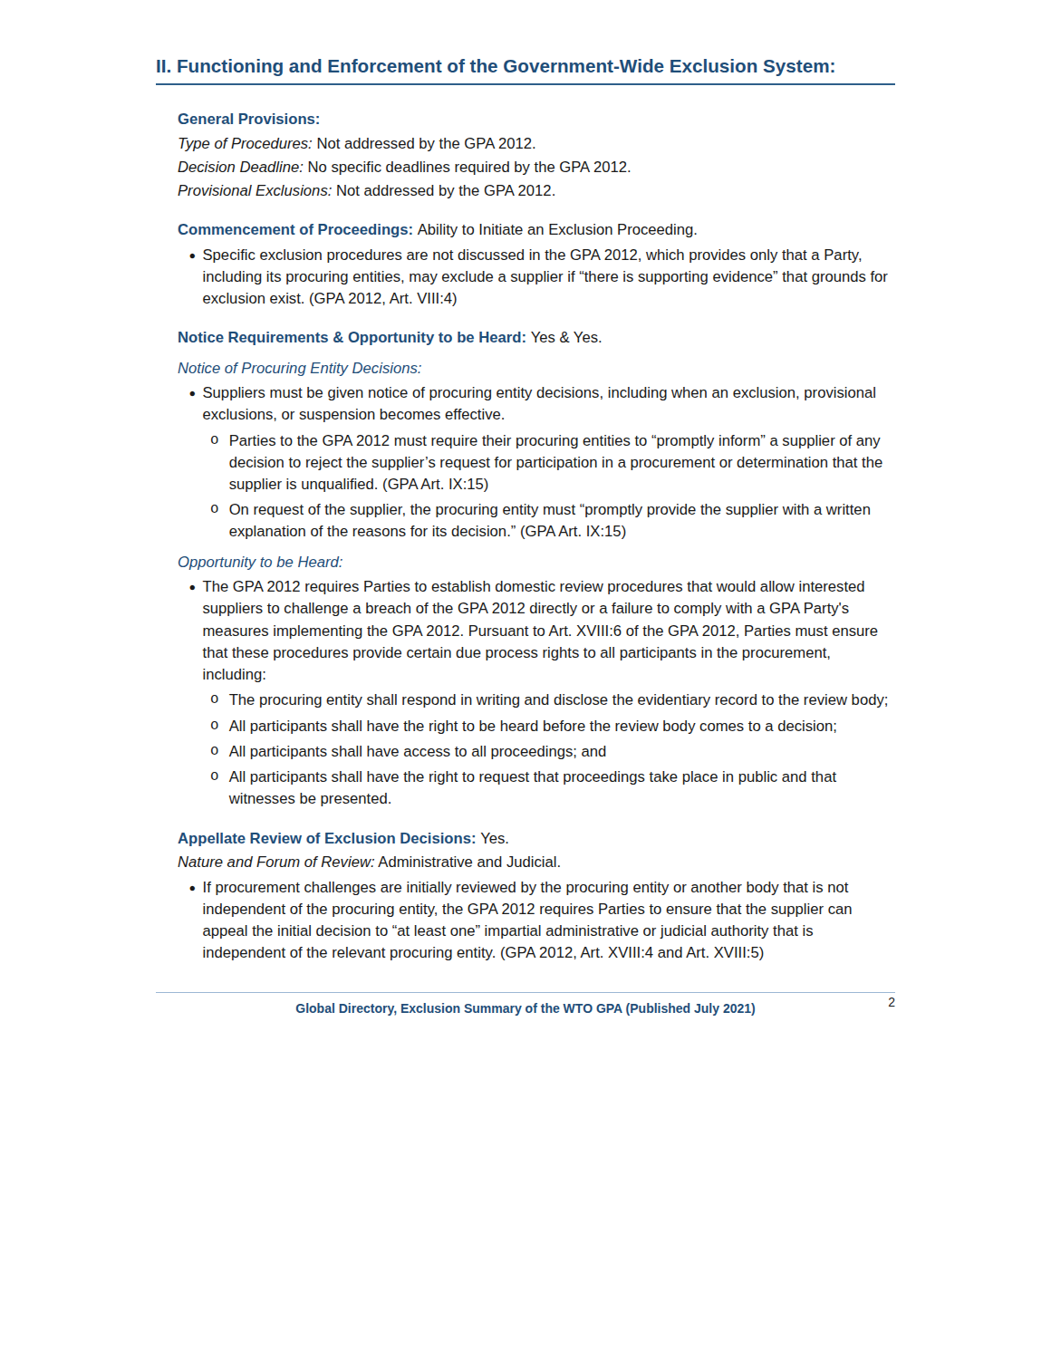II. Functioning and Enforcement of the Government-Wide Exclusion System:
General Provisions:
Type of Procedures: Not addressed by the GPA 2012.
Decision Deadline: No specific deadlines required by the GPA 2012.
Provisional Exclusions: Not addressed by the GPA 2012.
Commencement of Proceedings: Ability to Initiate an Exclusion Proceeding.
Specific exclusion procedures are not discussed in the GPA 2012, which provides only that a Party, including its procuring entities, may exclude a supplier if “there is supporting evidence” that grounds for exclusion exist. (GPA 2012, Art. VIII:4)
Notice Requirements & Opportunity to be Heard: Yes & Yes.
Notice of Procuring Entity Decisions:
Suppliers must be given notice of procuring entity decisions, including when an exclusion, provisional exclusions, or suspension becomes effective.
Parties to the GPA 2012 must require their procuring entities to “promptly inform” a supplier of any decision to reject the supplier’s request for participation in a procurement or determination that the supplier is unqualified. (GPA Art. IX:15)
On request of the supplier, the procuring entity must “promptly provide the supplier with a written explanation of the reasons for its decision.” (GPA Art. IX:15)
Opportunity to be Heard:
The GPA 2012 requires Parties to establish domestic review procedures that would allow interested suppliers to challenge a breach of the GPA 2012 directly or a failure to comply with a GPA Party's measures implementing the GPA 2012. Pursuant to Art. XVIII:6 of the GPA 2012, Parties must ensure that these procedures provide certain due process rights to all participants in the procurement, including:
The procuring entity shall respond in writing and disclose the evidentiary record to the review body;
All participants shall have the right to be heard before the review body comes to a decision;
All participants shall have access to all proceedings; and
All participants shall have the right to request that proceedings take place in public and that witnesses be presented.
Appellate Review of Exclusion Decisions: Yes.
Nature and Forum of Review: Administrative and Judicial.
If procurement challenges are initially reviewed by the procuring entity or another body that is not independent of the procuring entity, the GPA 2012 requires Parties to ensure that the supplier can appeal the initial decision to “at least one” impartial administrative or judicial authority that is independent of the relevant procuring entity. (GPA 2012, Art. XVIII:4 and Art. XVIII:5)
Global Directory, Exclusion Summary of the WTO GPA (Published July 2021) 2